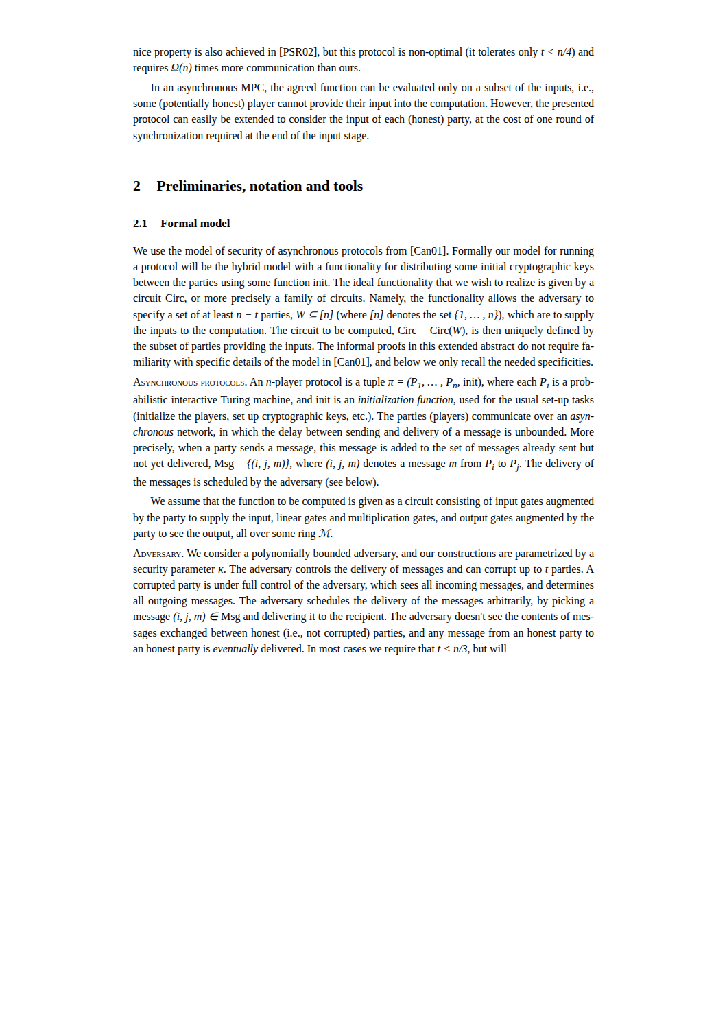nice property is also achieved in [PSR02], but this protocol is non-optimal (it tolerates only t < n/4) and requires Ω(n) times more communication than ours.
In an asynchronous MPC, the agreed function can be evaluated only on a subset of the inputs, i.e., some (potentially honest) player cannot provide their input into the computation. However, the presented protocol can easily be extended to consider the input of each (honest) party, at the cost of one round of synchronization required at the end of the input stage.
2 Preliminaries, notation and tools
2.1 Formal model
We use the model of security of asynchronous protocols from [Can01]. Formally our model for running a protocol will be the hybrid model with a functionality for distributing some initial cryptographic keys between the parties using some function init. The ideal functionality that we wish to realize is given by a circuit Circ, or more precisely a family of circuits. Namely, the functionality allows the adversary to specify a set of at least n − t parties, W ⊆ [n] (where [n] denotes the set {1, … , n}), which are to supply the inputs to the computation. The circuit to be computed, Circ = Circ(W), is then uniquely defined by the subset of parties providing the inputs. The informal proofs in this extended abstract do not require familiarity with specific details of the model in [Can01], and below we only recall the needed specificities.
Asynchronous protocols. An n-player protocol is a tuple π = (P1, … , Pn, init), where each Pi is a probabilistic interactive Turing machine, and init is an initialization function, used for the usual set-up tasks (initialize the players, set up cryptographic keys, etc.). The parties (players) communicate over an asynchronous network, in which the delay between sending and delivery of a message is unbounded. More precisely, when a party sends a message, this message is added to the set of messages already sent but not yet delivered, Msg = {(i, j, m)}, where (i, j, m) denotes a message m from Pi to Pj. The delivery of the messages is scheduled by the adversary (see below).
We assume that the function to be computed is given as a circuit consisting of input gates augmented by the party to supply the input, linear gates and multiplication gates, and output gates augmented by the party to see the output, all over some ring ℳ.
Adversary. We consider a polynomially bounded adversary, and our constructions are parametrized by a security parameter κ. The adversary controls the delivery of messages and can corrupt up to t parties. A corrupted party is under full control of the adversary, which sees all incoming messages, and determines all outgoing messages. The adversary schedules the delivery of the messages arbitrarily, by picking a message (i, j, m) ∈ Msg and delivering it to the recipient. The adversary doesn't see the contents of messages exchanged between honest (i.e., not corrupted) parties, and any message from an honest party to an honest party is eventually delivered. In most cases we require that t < n/3, but will